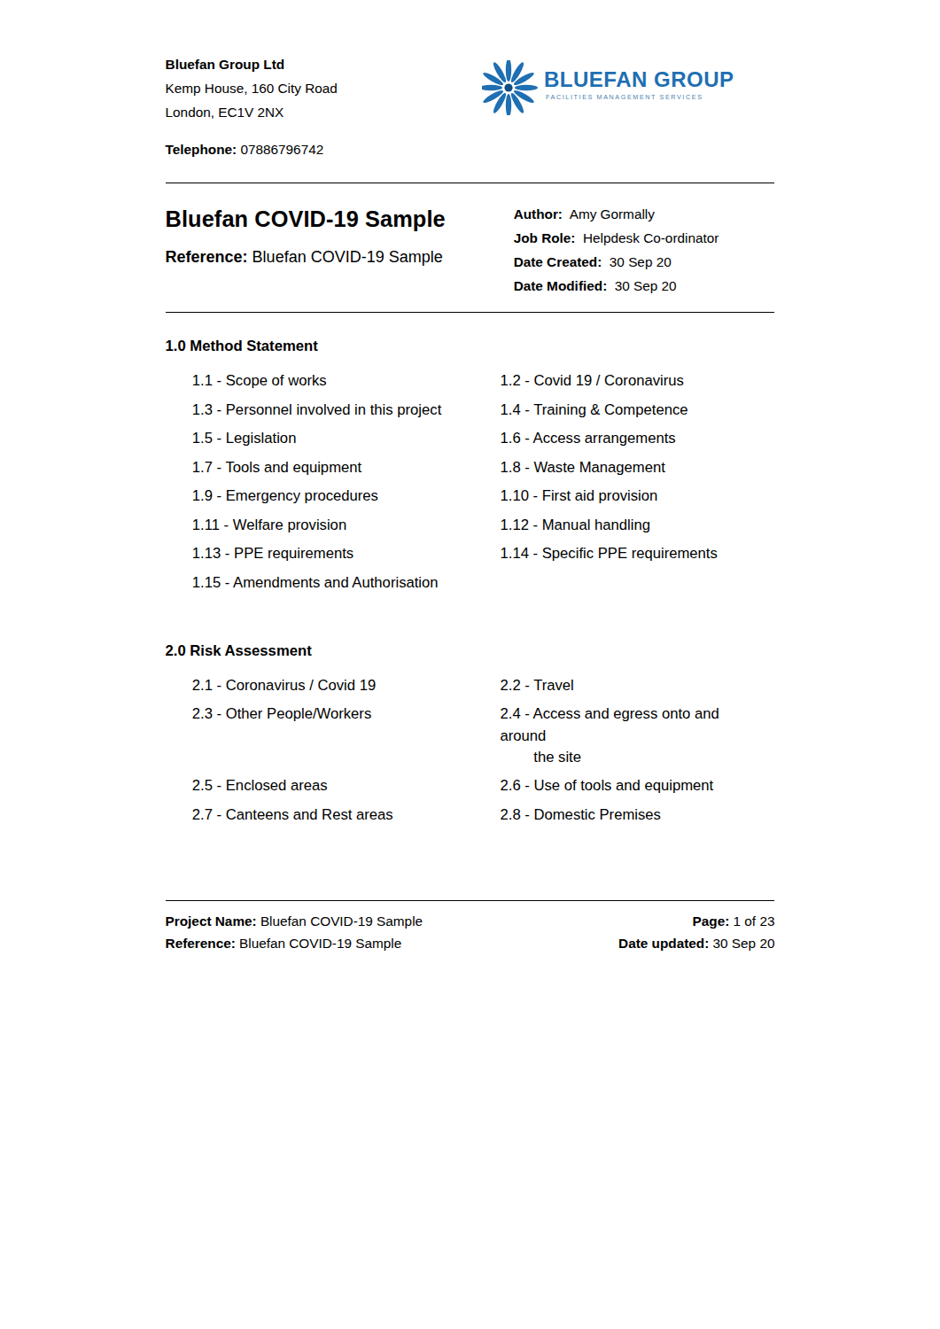Bluefan Group Ltd
Kemp House, 160 City Road
London, EC1V 2NX
Telephone: 07886796742
BLUEFAN GROUP FACILITIES MANAGEMENT SERVICES
Bluefan COVID-19 Sample
Reference: Bluefan COVID-19 Sample
Author: Amy Gormally
Job Role: Helpdesk Co-ordinator
Date Created: 30 Sep 20
Date Modified: 30 Sep 20
1.0 Method Statement
1.1 - Scope of works
1.2 - Covid 19 / Coronavirus
1.3 - Personnel involved in this project
1.4 - Training & Competence
1.5 - Legislation
1.6 - Access arrangements
1.7 - Tools and equipment
1.8 - Waste Management
1.9 - Emergency procedures
1.10 - First aid provision
1.11 - Welfare provision
1.12 - Manual handling
1.13 - PPE requirements
1.14 - Specific PPE requirements
1.15 - Amendments and Authorisation
2.0 Risk Assessment
2.1 - Coronavirus / Covid 19
2.2 - Travel
2.3 - Other People/Workers
2.4 - Access and egress onto and aroundthe site
2.5 - Enclosed areas
2.6 - Use of tools and equipment
2.7 - Canteens and Rest areas
2.8 - Domestic Premises
Project Name: Bluefan COVID-19 Sample
Reference: Bluefan COVID-19 Sample
Page: 1 of 23
Date updated: 30 Sep 20